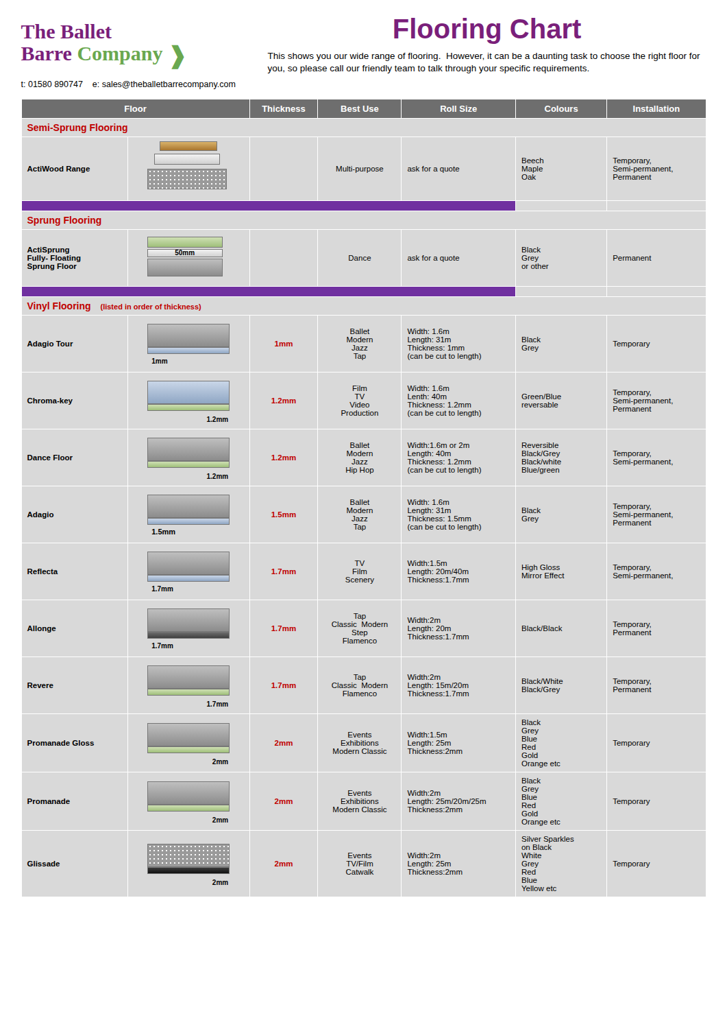The Ballet
Barre Company ❱
t: 01580 890747 e: sales@theballetbarrecompany.com
Flooring Chart
This shows you our wide range of flooring. However, it can be a daunting task to choose the right floor for you, so please call our friendly team to talk through your specific requirements.
| Floor | Thickness | Best Use | Roll Size | Colours | Installation |
| --- | --- | --- | --- | --- | --- |
| Semi-Sprung Flooring |
| ActiWood Range | | | Multi-purpose | ask for a quote | Beech Maple Oak | Temporary, Semi-permanent, Permanent |
| Sprung Flooring |
| ActiSprung Fully- Floating Sprung Floor | 50mm | | Dance | ask for a quote | Black Grey or other | Permanent |
| Vinyl Flooring (listed in order of thickness) |
| Adagio Tour | 1mm | 1mm | Ballet Modern Jazz Tap | Width: 1.6m Length: 31m Thickness: 1mm (can be cut to length) | Black Grey | Temporary |
| Chroma-key | 1.2mm | 1.2mm | Film TV Video Production | Width: 1.6m Lenth: 40m Thickness: 1.2mm (can be cut to length) | Green/Blue reversable | Temporary, Semi-permanent, Permanent |
| Dance Floor | 1.2mm | 1.2mm | Ballet Modern Jazz Hip Hop | Width:1.6m or 2m Length: 40m Thickness: 1.2mm (can be cut to length) | Reversible Black/Grey Black/white Blue/green | Temporary, Semi-permanent, |
| Adagio | 1.5mm | 1.5mm | Ballet Modern Jazz Tap | Width: 1.6m Length: 31m Thickness: 1.5mm (can be cut to length) | Black Grey | Temporary, Semi-permanent, Permanent |
| Reflecta | 1.7mm | 1.7mm | TV Film Scenery | Width:1.5m Length: 20m/40m Thickness:1.7mm | High Gloss Mirror Effect | Temporary, Semi-permanent, |
| Allonge | 1.7mm | 1.7mm | Tap Classic Modern Step Flamenco | Width:2m Length: 20m Thickness:1.7mm | Black/Black | Temporary, Permanent |
| Revere | 1.7mm | 1.7mm | Tap Classic Modern Flamenco | Width:2m Length: 15m/20m Thickness:1.7mm | Black/White Black/Grey | Temporary, Permanent |
| Promanade Gloss | 2mm | 2mm | Events Exhibitions Modern Classic | Width:1.5m Length: 25m Thickness:2mm | Black Grey Blue Red Gold Orange etc | Temporary |
| Promanade | 2mm | 2mm | Events Exhibitions Modern Classic | Width:2m Length: 25m/20m/25m Thickness:2mm | Black Grey Blue Red Gold Orange etc | Temporary |
| Glissade | 2mm | 2mm | Events TV/Film Catwalk | Width:2m Length: 25m Thickness:2mm | Silver Sparkles on Black White Grey Red Blue Yellow etc | Temporary |